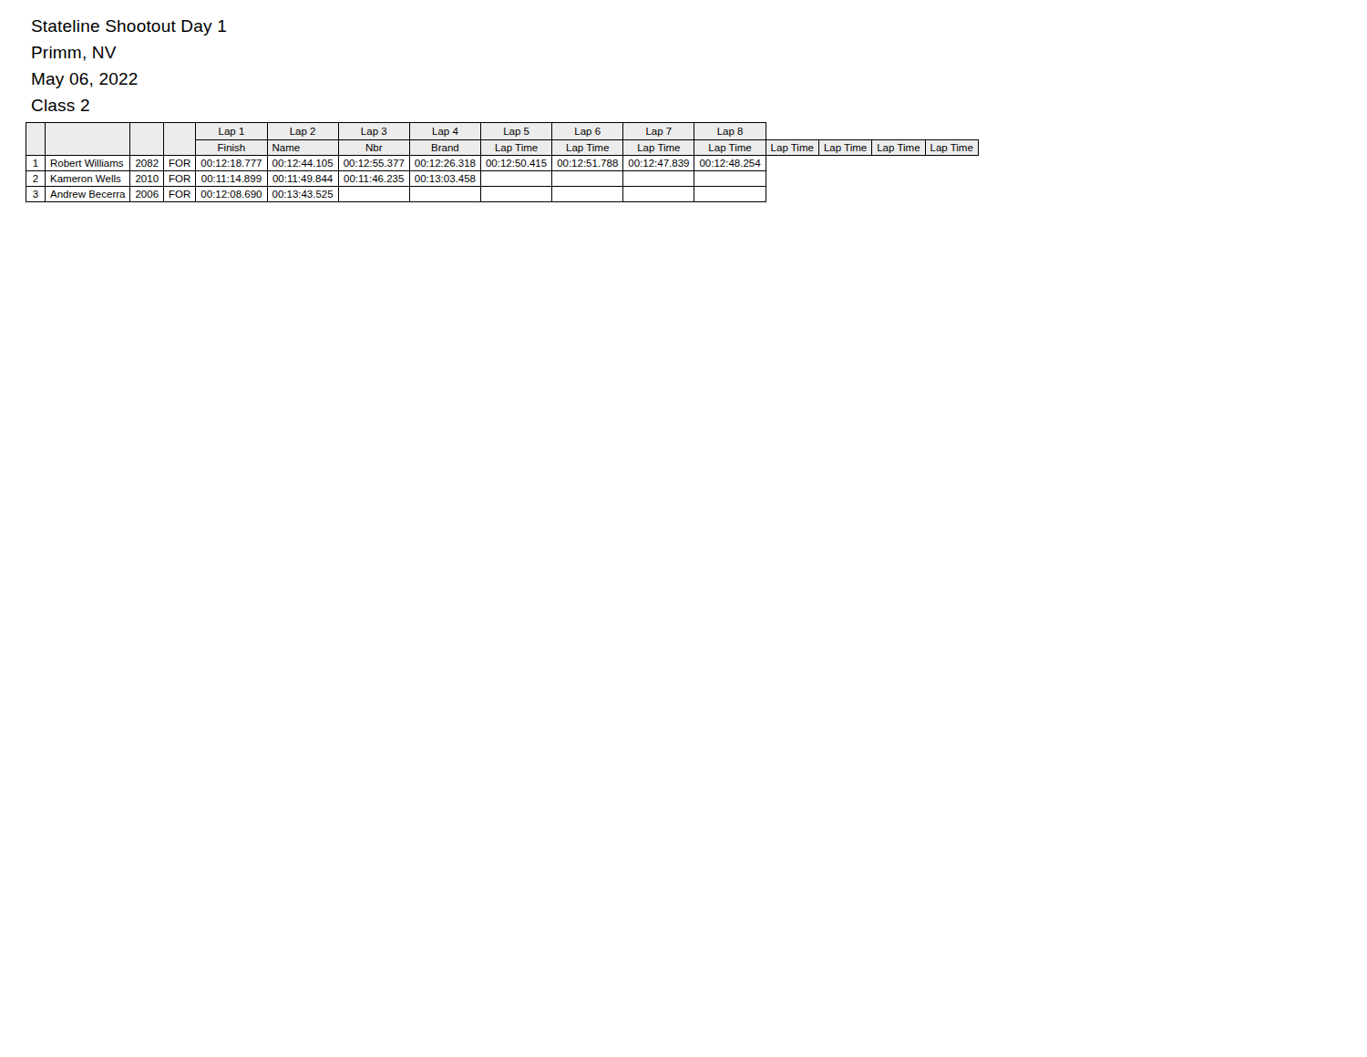Stateline Shootout Day 1
Primm, NV
May 06, 2022
Class 2
| | | | | Lap 1 | Lap 2 | Lap 3 | Lap 4 | Lap 5 | Lap 6 | Lap 7 | Lap 8 |
| --- | --- | --- | --- | --- | --- | --- | --- | --- | --- | --- | --- |
| Finish | Name | Nbr | Brand | Lap Time | Lap Time | Lap Time | Lap Time | Lap Time | Lap Time | Lap Time | Lap Time |
| 1 | Robert Williams | 2082 | FOR | 00:12:18.777 | 00:12:44.105 | 00:12:55.377 | 00:12:26.318 | 00:12:50.415 | 00:12:51.788 | 00:12:47.839 | 00:12:48.254 |
| 2 | Kameron Wells | 2010 | FOR | 00:11:14.899 | 00:11:49.844 | 00:11:46.235 | 00:13:03.458 | | | | |
| 3 | Andrew Becerra | 2006 | FOR | 00:12:08.690 | 00:13:43.525 | | | | | | |